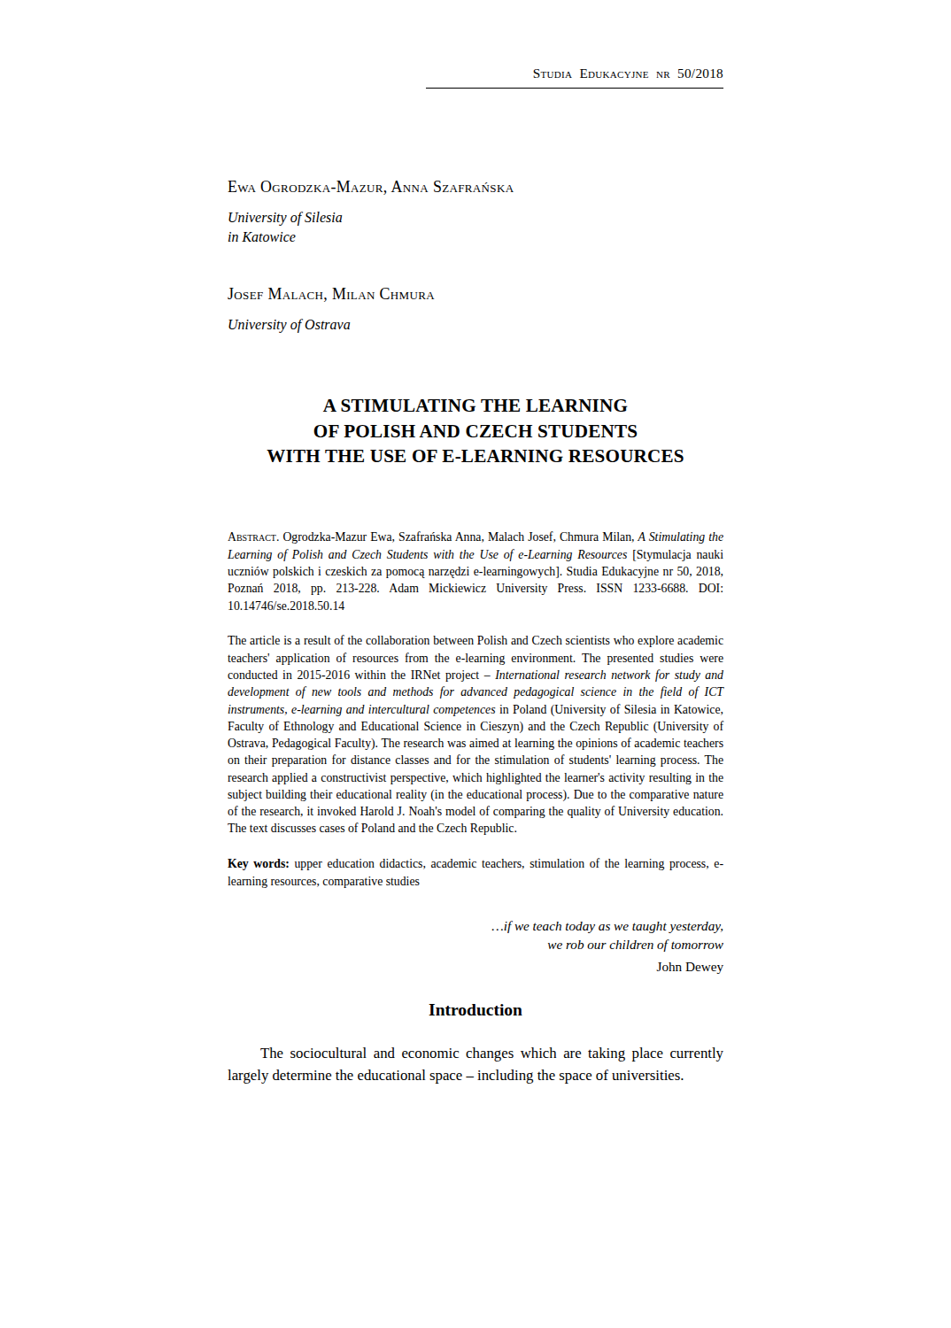Studia Edukacyjne nr 50/2018
Ewa Ogrodzka-Mazur, Anna Szafrańska
University of Silesia
in Katowice
Josef Malach, Milan Chmura
University of Ostrava
A STIMULATING THE LEARNING
OF POLISH AND CZECH STUDENTS
WITH THE USE OF E-LEARNING RESOURCES
Abstract. Ogrodzka-Mazur Ewa, Szafrańska Anna, Malach Josef, Chmura Milan, A Stimulating the Learning of Polish and Czech Students with the Use of e-Learning Resources [Stymulacja nauki uczniów polskich i czeskich za pomocą narzędzi e-learningowych]. Studia Edukacyjne nr 50, 2018, Poznań 2018, pp. 213-228. Adam Mickiewicz University Press. ISSN 1233-6688. DOI: 10.14746/se.2018.50.14
The article is a result of the collaboration between Polish and Czech scientists who explore academic teachers' application of resources from the e-learning environment. The presented studies were conducted in 2015-2016 within the IRNet project – International research network for study and development of new tools and methods for advanced pedagogical science in the field of ICT instruments, e-learning and intercultural competences in Poland (University of Silesia in Katowice, Faculty of Ethnology and Educational Science in Cieszyn) and the Czech Republic (University of Ostrava, Pedagogical Faculty). The research was aimed at learning the opinions of academic teachers on their preparation for distance classes and for the stimulation of students' learning process. The research applied a constructivist perspective, which highlighted the learner's activity resulting in the subject building their educational reality (in the educational process). Due to the comparative nature of the research, it invoked Harold J. Noah's model of comparing the quality of University education. The text discusses cases of Poland and the Czech Republic.
Key words: upper education didactics, academic teachers, stimulation of the learning process, e-learning resources, comparative studies
…if we teach today as we taught yesterday,
we rob our children of tomorrow
John Dewey
Introduction
The sociocultural and economic changes which are taking place currently largely determine the educational space – including the space of universities.